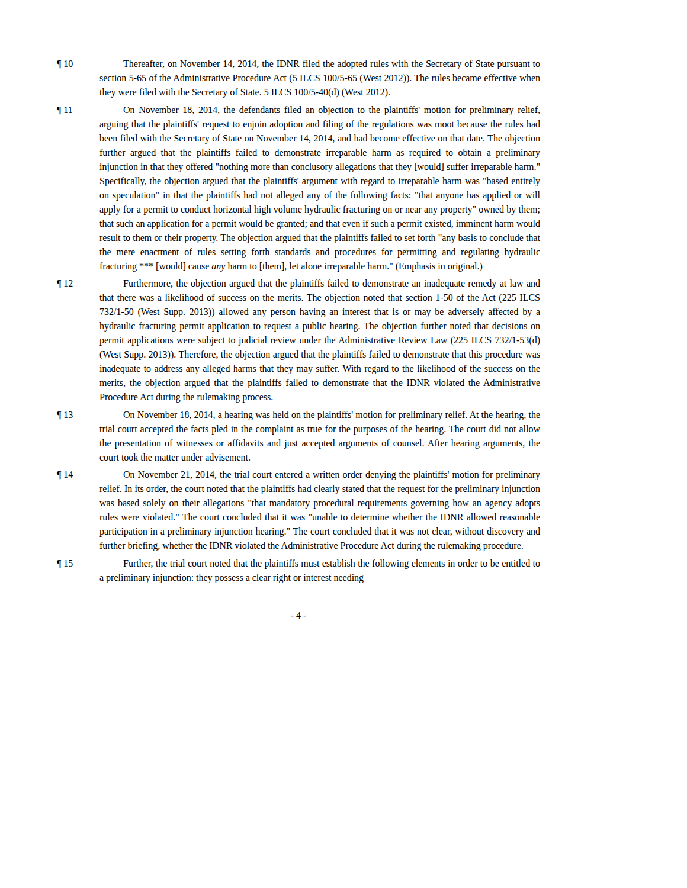¶ 10
Thereafter, on November 14, 2014, the IDNR filed the adopted rules with the Secretary of State pursuant to section 5-65 of the Administrative Procedure Act (5 ILCS 100/5-65 (West 2012)). The rules became effective when they were filed with the Secretary of State. 5 ILCS 100/5-40(d) (West 2012).
¶ 11
On November 18, 2014, the defendants filed an objection to the plaintiffs' motion for preliminary relief, arguing that the plaintiffs' request to enjoin adoption and filing of the regulations was moot because the rules had been filed with the Secretary of State on November 14, 2014, and had become effective on that date. The objection further argued that the plaintiffs failed to demonstrate irreparable harm as required to obtain a preliminary injunction in that they offered "nothing more than conclusory allegations that they [would] suffer irreparable harm." Specifically, the objection argued that the plaintiffs' argument with regard to irreparable harm was "based entirely on speculation" in that the plaintiffs had not alleged any of the following facts: "that anyone has applied or will apply for a permit to conduct horizontal high volume hydraulic fracturing on or near any property" owned by them; that such an application for a permit would be granted; and that even if such a permit existed, imminent harm would result to them or their property. The objection argued that the plaintiffs failed to set forth "any basis to conclude that the mere enactment of rules setting forth standards and procedures for permitting and regulating hydraulic fracturing *** [would] cause any harm to [them], let alone irreparable harm." (Emphasis in original.)
¶ 12
Furthermore, the objection argued that the plaintiffs failed to demonstrate an inadequate remedy at law and that there was a likelihood of success on the merits. The objection noted that section 1-50 of the Act (225 ILCS 732/1-50 (West Supp. 2013)) allowed any person having an interest that is or may be adversely affected by a hydraulic fracturing permit application to request a public hearing. The objection further noted that decisions on permit applications were subject to judicial review under the Administrative Review Law (225 ILCS 732/1-53(d) (West Supp. 2013)). Therefore, the objection argued that the plaintiffs failed to demonstrate that this procedure was inadequate to address any alleged harms that they may suffer. With regard to the likelihood of the success on the merits, the objection argued that the plaintiffs failed to demonstrate that the IDNR violated the Administrative Procedure Act during the rulemaking process.
¶ 13
On November 18, 2014, a hearing was held on the plaintiffs' motion for preliminary relief. At the hearing, the trial court accepted the facts pled in the complaint as true for the purposes of the hearing. The court did not allow the presentation of witnesses or affidavits and just accepted arguments of counsel. After hearing arguments, the court took the matter under advisement.
¶ 14
On November 21, 2014, the trial court entered a written order denying the plaintiffs' motion for preliminary relief. In its order, the court noted that the plaintiffs had clearly stated that the request for the preliminary injunction was based solely on their allegations "that mandatory procedural requirements governing how an agency adopts rules were violated." The court concluded that it was "unable to determine whether the IDNR allowed reasonable participation in a preliminary injunction hearing." The court concluded that it was not clear, without discovery and further briefing, whether the IDNR violated the Administrative Procedure Act during the rulemaking procedure.
¶ 15
Further, the trial court noted that the plaintiffs must establish the following elements in order to be entitled to a preliminary injunction: they possess a clear right or interest needing
- 4 -